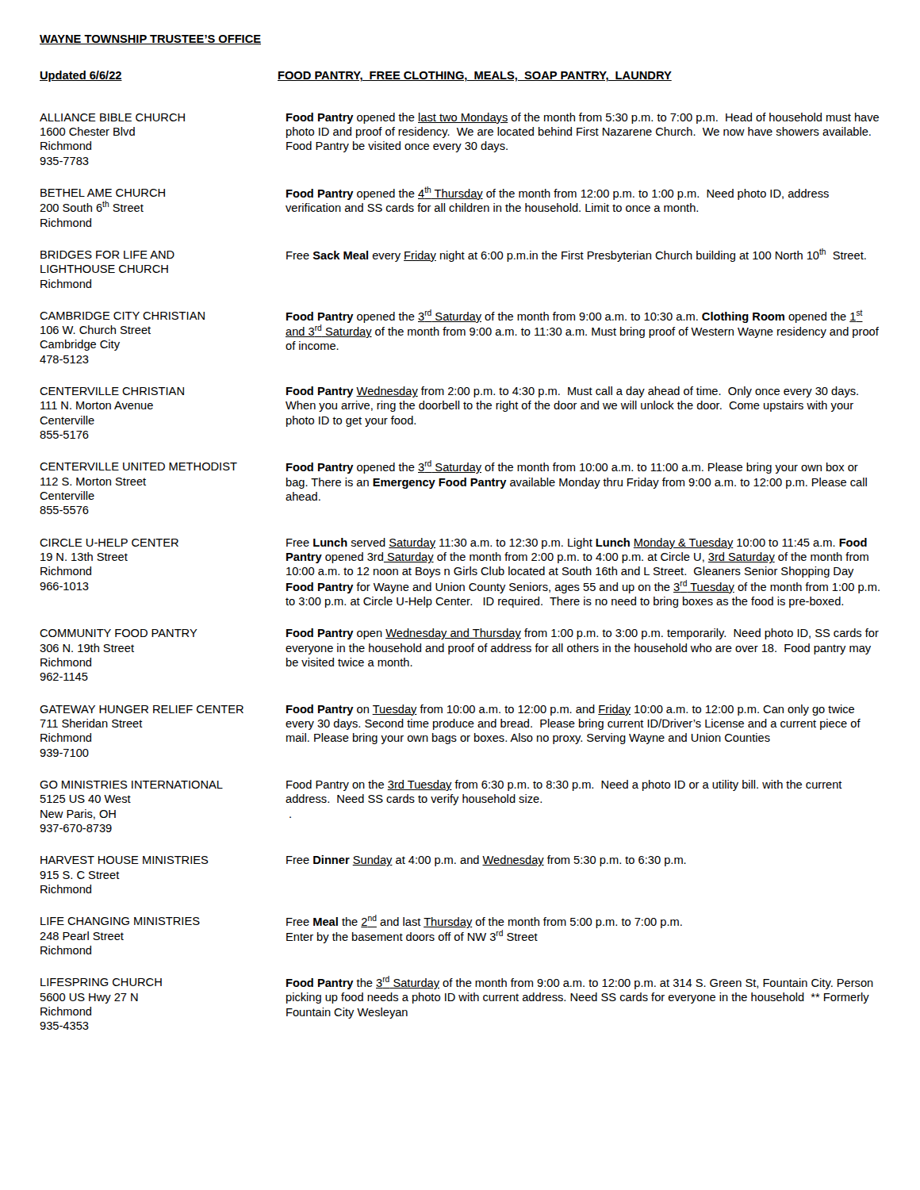WAYNE TOWNSHIP TRUSTEE’S OFFICE
Updated 6/6/22
FOOD PANTRY, FREE CLOTHING, MEALS, SOAP PANTRY, LAUNDRY
ALLIANCE BIBLE CHURCH
1600 Chester Blvd
Richmond
935-7783
Food Pantry opened the last two Mondays of the month from 5:30 p.m. to 7:00 p.m. Head of household must have photo ID and proof of residency. We are located behind First Nazarene Church. We now have showers available. Food Pantry be visited once every 30 days.
BETHEL AME CHURCH
200 South 6th Street
Richmond
Food Pantry opened the 4th Thursday of the month from 12:00 p.m. to 1:00 p.m. Need photo ID, address verification and SS cards for all children in the household. Limit to once a month.
BRIDGES FOR LIFE and
LIGHTHOUSE CHURCH
Richmond
Free Sack Meal every Friday night at 6:00 p.m.in the First Presbyterian Church building at 100 North 10th Street.
CAMBRIDGE CITY CHRISTIAN
106 W. Church Street
Cambridge City
478-5123
Food Pantry opened the 3rd Saturday of the month from 9:00 a.m. to 10:30 a.m. Clothing Room opened the 1st and 3rd Saturday of the month from 9:00 a.m. to 11:30 a.m. Must bring proof of Western Wayne residency and proof of income.
CENTERVILLE CHRISTIAN
111 N. Morton Avenue
Centerville
855-5176
Food Pantry Wednesday from 2:00 p.m. to 4:30 p.m. Must call a day ahead of time. Only once every 30 days. When you arrive, ring the doorbell to the right of the door and we will unlock the door. Come upstairs with your photo ID to get your food.
CENTERVILLE UNITED METHODIST
112 S. Morton Street
Centerville
855-5576
Food Pantry opened the 3rd Saturday of the month from 10:00 a.m. to 11:00 a.m. Please bring your own box or bag. There is an Emergency Food Pantry available Monday thru Friday from 9:00 a.m. to 12:00 p.m. Please call ahead.
CIRCLE U-HELP CENTER
19 N. 13th Street
Richmond
966-1013
Free Lunch served Saturday 11:30 a.m. to 12:30 p.m. Light Lunch Monday & Tuesday 10:00 to 11:45 a.m. Food Pantry opened 3rd Saturday of the month from 2:00 p.m. to 4:00 p.m. at Circle U, 3rd Saturday of the month from 10:00 a.m. to 12 noon at Boys n Girls Club located at South 16th and L Street. Gleaners Senior Shopping Day Food Pantry for Wayne and Union County Seniors, ages 55 and up on the 3rd Tuesday of the month from 1:00 p.m. to 3:00 p.m. at Circle U-Help Center. ID required. There is no need to bring boxes as the food is pre-boxed.
COMMUNITY FOOD PANTRY
306 N. 19th Street
Richmond
962-1145
Food Pantry open Wednesday and Thursday from 1:00 p.m. to 3:00 p.m. temporarily. Need photo ID, SS cards for everyone in the household and proof of address for all others in the household who are over 18. Food pantry may be visited twice a month.
GATEWAY HUNGER RELIEF CENTER
711 Sheridan Street
Richmond
939-7100
Food Pantry on Tuesday from 10:00 a.m. to 12:00 p.m. and Friday 10:00 a.m. to 12:00 p.m. Can only go twice every 30 days. Second time produce and bread. Please bring current ID/Driver’s License and a current piece of mail. Please bring your own bags or boxes. Also no proxy. Serving Wayne and Union Counties
GO MINISTRIES INTERNATIONAL
5125 US 40 West
New Paris, OH
937-670-8739
Food Pantry on the 3rd Tuesday from 6:30 p.m. to 8:30 p.m. Need a photo ID or a utility bill. with the current address. Need SS cards to verify household size.
.
HARVEST HOUSE MINISTRIES
915 S. C Street
Richmond
Free Dinner Sunday at 4:00 p.m. and Wednesday from 5:30 p.m. to 6:30 p.m.
LIFE CHANGING MINISTRIES
248 Pearl Street
Richmond
Free Meal the 2nd and last Thursday of the month from 5:00 p.m. to 7:00 p.m.
Enter by the basement doors off of NW 3rd Street
LIFESPRING CHURCH
5600 US Hwy 27 N
Richmond
935-4353
Food Pantry the 3rd Saturday of the month from 9:00 a.m. to 12:00 p.m. at 314 S. Green St, Fountain City. Person picking up food needs a photo ID with current address. Need SS cards for everyone in the household ** Formerly Fountain City Wesleyan